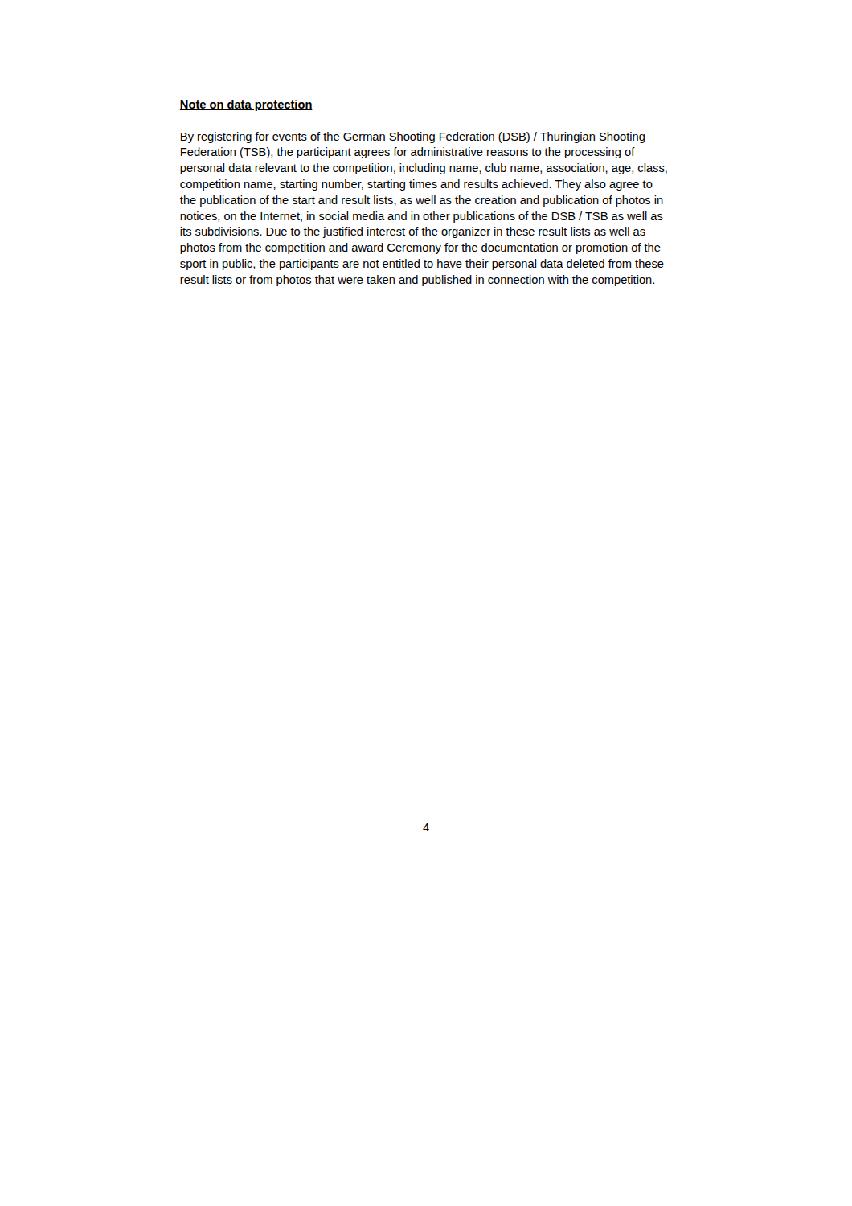Note on data protection
By registering for events of the German Shooting Federation (DSB) / Thuringian Shooting Federation (TSB), the participant agrees for administrative reasons to the processing of personal data relevant to the competition, including name, club name, association, age, class, competition name, starting number, starting times and results achieved. They also agree to the publication of the start and result lists, as well as the creation and publication of photos in notices, on the Internet, in social media and in other publications of the DSB / TSB as well as its subdivisions. Due to the justified interest of the organizer in these result lists as well as photos from the competition and award Ceremony for the documentation or promotion of the sport in public, the participants are not entitled to have their personal data deleted from these result lists or from photos that were taken and published in connection with the competition.
4